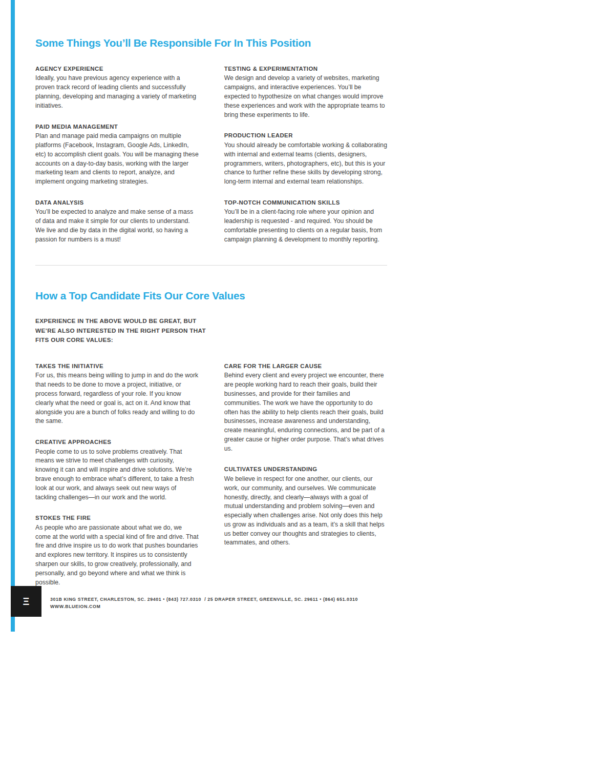Ξ
Some Things You’ll Be Responsible For In This Position
Agency Experience
Ideally, you have previous agency experience with a proven track record of leading clients and successfully planning, developing and managing a variety of marketing initiatives.
Paid Media Management
Plan and manage paid media campaigns on multiple platforms (Facebook, Instagram, Google Ads, LinkedIn, etc) to accomplish client goals. You will be managing these accounts on a day-to-day basis, working with the larger marketing team and clients to report, analyze, and implement ongoing marketing strategies.
Data Analysis
You’ll be expected to analyze and make sense of a mass of data and make it simple for our clients to understand. We live and die by data in the digital world, so having a passion for numbers is a must!
Testing & Experimentation
We design and develop a variety of websites, marketing campaigns, and interactive experiences. You’ll be expected to hypothesize on what changes would improve these experiences and work with the appropriate teams to bring these experiments to life.
Production Leader
You should already be comfortable working & collaborating with internal and external teams (clients, designers, programmers, writers, photographers, etc), but this is your chance to further refine these skills by developing strong, long-term internal and external team relationships.
Top-Notch Communication Skills
You’ll be in a client-facing role where your opinion and leadership is requested - and required. You should be comfortable presenting to clients on a regular basis, from campaign planning & development to monthly reporting.
How a Top Candidate Fits Our Core Values
Experience in the above would be great, but we’re also interested in the right person that fits our core values:
Takes the Initiative
For us, this means being willing to jump in and do the work that needs to be done to move a project, initiative, or process forward, regardless of your role. If you know clearly what the need or goal is, act on it. And know that alongside you are a bunch of folks ready and willing to do the same.
Creative Approaches
People come to us to solve problems creatively. That means we strive to meet challenges with curiosity, knowing it can and will inspire and drive solutions. We’re brave enough to embrace what’s different, to take a fresh look at our work, and always seek out new ways of tackling challenges—in our work and the world.
Stokes the Fire
As people who are passionate about what we do, we come at the world with a special kind of fire and drive. That fire and drive inspire us to do work that pushes boundaries and explores new territory. It inspires us to consistently sharpen our skills, to grow creatively, professionally, and personally, and go beyond where and what we think is possible.
Care for the Larger Cause
Behind every client and every project we encounter, there are people working hard to reach their goals, build their businesses, and provide for their families and communities. The work we have the opportunity to do often has the ability to help clients reach their goals, build businesses, increase awareness and understanding, create meaningful, enduring connections, and be part of a greater cause or higher order purpose. That’s what drives us.
Cultivates Understanding
We believe in respect for one another, our clients, our work, our community, and ourselves. We communicate honestly, directly, and clearly—always with a goal of mutual understanding and problem solving—even and especially when challenges arise. Not only does this help us grow as individuals and as a team, it’s a skill that helps us better convey our thoughts and strategies to clients, teammates, and others.
301B King Street, Charleston, SC. 29401 • (843) 727.0310 / 25 Draper Street, Greenville, SC. 29611 • (864) 651.0310
www.blueion.com